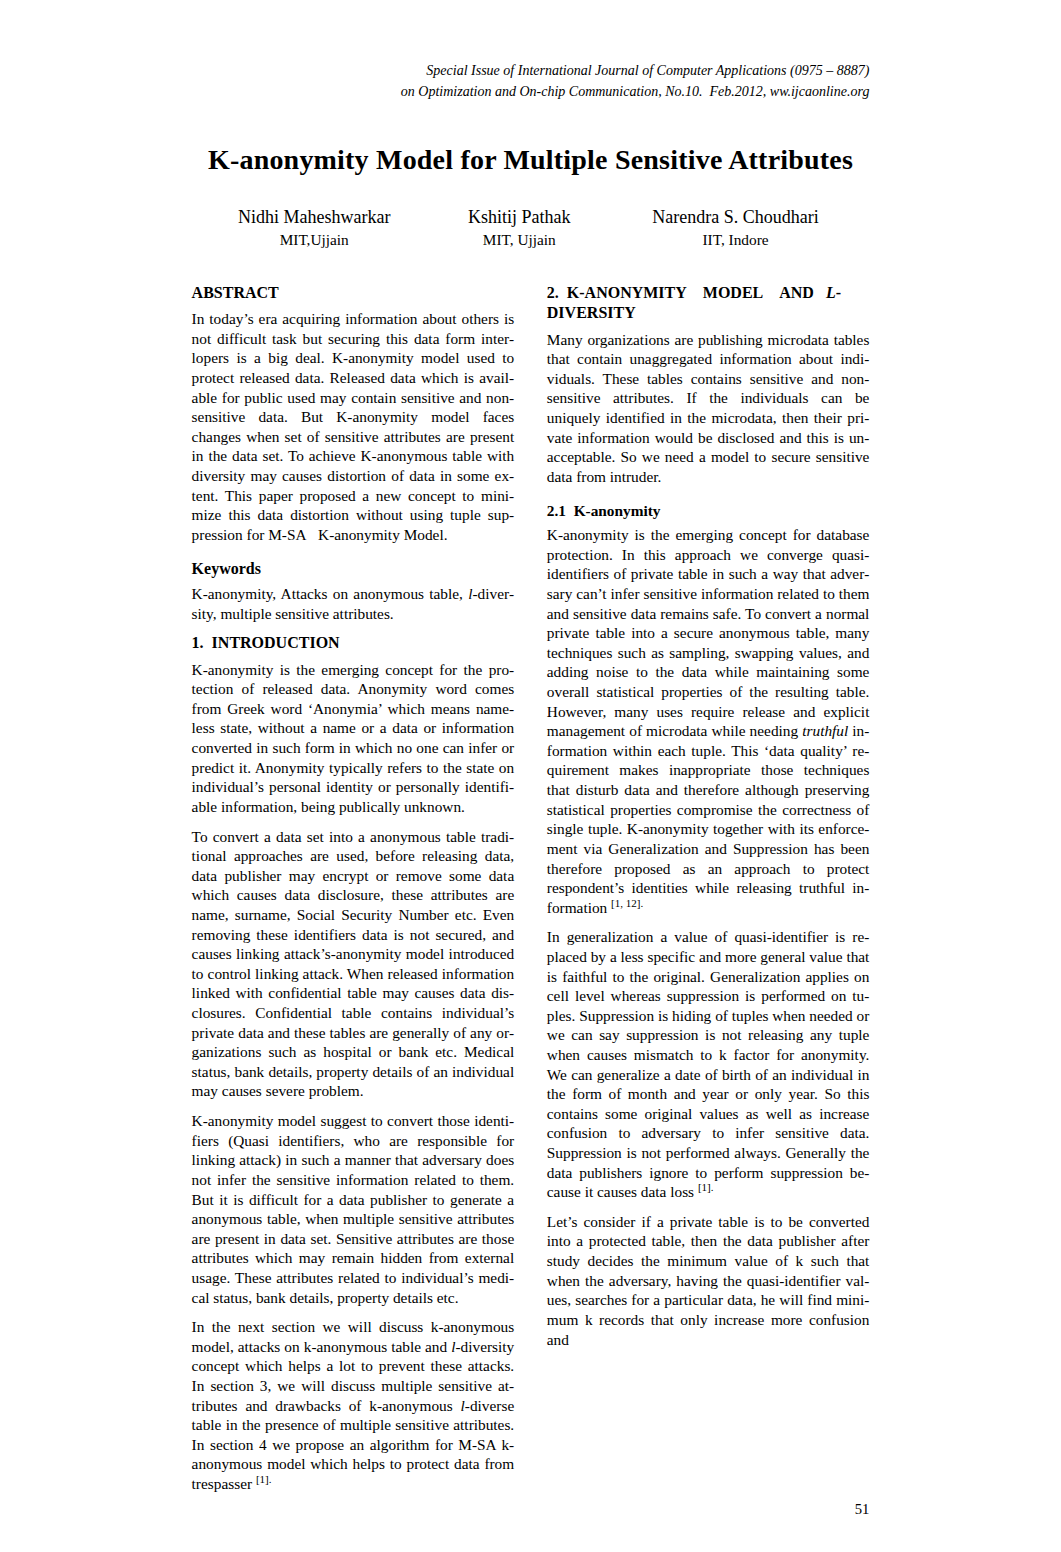Special Issue of International Journal of Computer Applications (0975 – 8887)
on Optimization and On-chip Communication, No.10. Feb.2012, ww.ijcaonline.org
K-anonymity Model for Multiple Sensitive Attributes
| Nidhi Maheshwarkar MIT,Ujjain | Kshitij Pathak MIT, Ujjain | Narendra S. Choudhari IIT, Indore |
ABSTRACT
In today’s era acquiring information about others is not difficult task but securing this data form interlopers is a big deal. K-anonymity model used to protect released data. Released data which is available for public used may contain sensitive and non-sensitive data. But K-anonymity model faces changes when set of sensitive attributes are present in the data set. To achieve K-anonymous table with diversity may causes distortion of data in some extent. This paper proposed a new concept to minimize this data distortion without using tuple suppression for M-SA K-anonymity Model.
Keywords
K-anonymity, Attacks on anonymous table, l-diversity, multiple sensitive attributes.
1. INTRODUCTION
K-anonymity is the emerging concept for the protection of released data. Anonymity word comes from Greek word ‘Anonymia’ which means nameless state, without a name or a data or information converted in such form in which no one can infer or predict it. Anonymity typically refers to the state on individual’s personal identity or personally identifiable information, being publically unknown.
To convert a data set into a anonymous table traditional approaches are used, before releasing data, data publisher may encrypt or remove some data which causes data disclosure, these attributes are name, surname, Social Security Number etc. Even removing these identifiers data is not secured, and causes linking attack’s-anonymity model introduced to control linking attack. When released information linked with confidential table may causes data disclosures. Confidential table contains individual’s private data and these tables are generally of any organizations such as hospital or bank etc. Medical status, bank details, property details of an individual may causes severe problem.
K-anonymity model suggest to convert those identifiers (Quasi identifiers, who are responsible for linking attack) in such a manner that adversary does not infer the sensitive information related to them. But it is difficult for a data publisher to generate a anonymous table, when multiple sensitive attributes are present in data set. Sensitive attributes are those attributes which may remain hidden from external usage. These attributes related to individual’s medical status, bank details, property details etc.
In the next section we will discuss k-anonymous model, attacks on k-anonymous table and l-diversity concept which helps a lot to prevent these attacks. In section 3, we will discuss multiple sensitive attributes and drawbacks of k-anonymous l-diverse table in the presence of multiple sensitive attributes. In section 4 we propose an algorithm for M-SA k-anonymous model which helps to protect data from trespasser [1].
2. K-ANONYMITY MODEL AND l-DIVERSITY
Many organizations are publishing microdata tables that contain unaggregated information about individuals. These tables contains sensitive and non-sensitive attributes. If the individuals can be uniquely identified in the microdata, then their private information would be disclosed and this is unacceptable. So we need a model to secure sensitive data from intruder.
2.1 K-anonymity
K-anonymity is the emerging concept for database protection. In this approach we converge quasi-identifiers of private table in such a way that adversary can’t infer sensitive information related to them and sensitive data remains safe. To convert a normal private table into a secure anonymous table, many techniques such as sampling, swapping values, and adding noise to the data while maintaining some overall statistical properties of the resulting table. However, many uses require release and explicit management of microdata while needing truthful information within each tuple. This ‘data quality’ requirement makes inappropriate those techniques that disturb data and therefore although preserving statistical properties compromise the correctness of single tuple. K-anonymity together with its enforcement via Generalization and Suppression has been therefore proposed as an approach to protect respondent’s identities while releasing truthful information [1, 12].
In generalization a value of quasi-identifier is replaced by a less specific and more general value that is faithful to the original. Generalization applies on cell level whereas suppression is performed on tuples. Suppression is hiding of tuples when needed or we can say suppression is not releasing any tuple when causes mismatch to k factor for anonymity. We can generalize a date of birth of an individual in the form of month and year or only year. So this contains some original values as well as increase confusion to adversary to infer sensitive data. Suppression is not performed always. Generally the data publishers ignore to perform suppression because it causes data loss [1].
Let’s consider if a private table is to be converted into a protected table, then the data publisher after study decides the minimum value of k such that when the adversary, having the quasi-identifier values, searches for a particular data, he will find minimum k records that only increase more confusion and
51